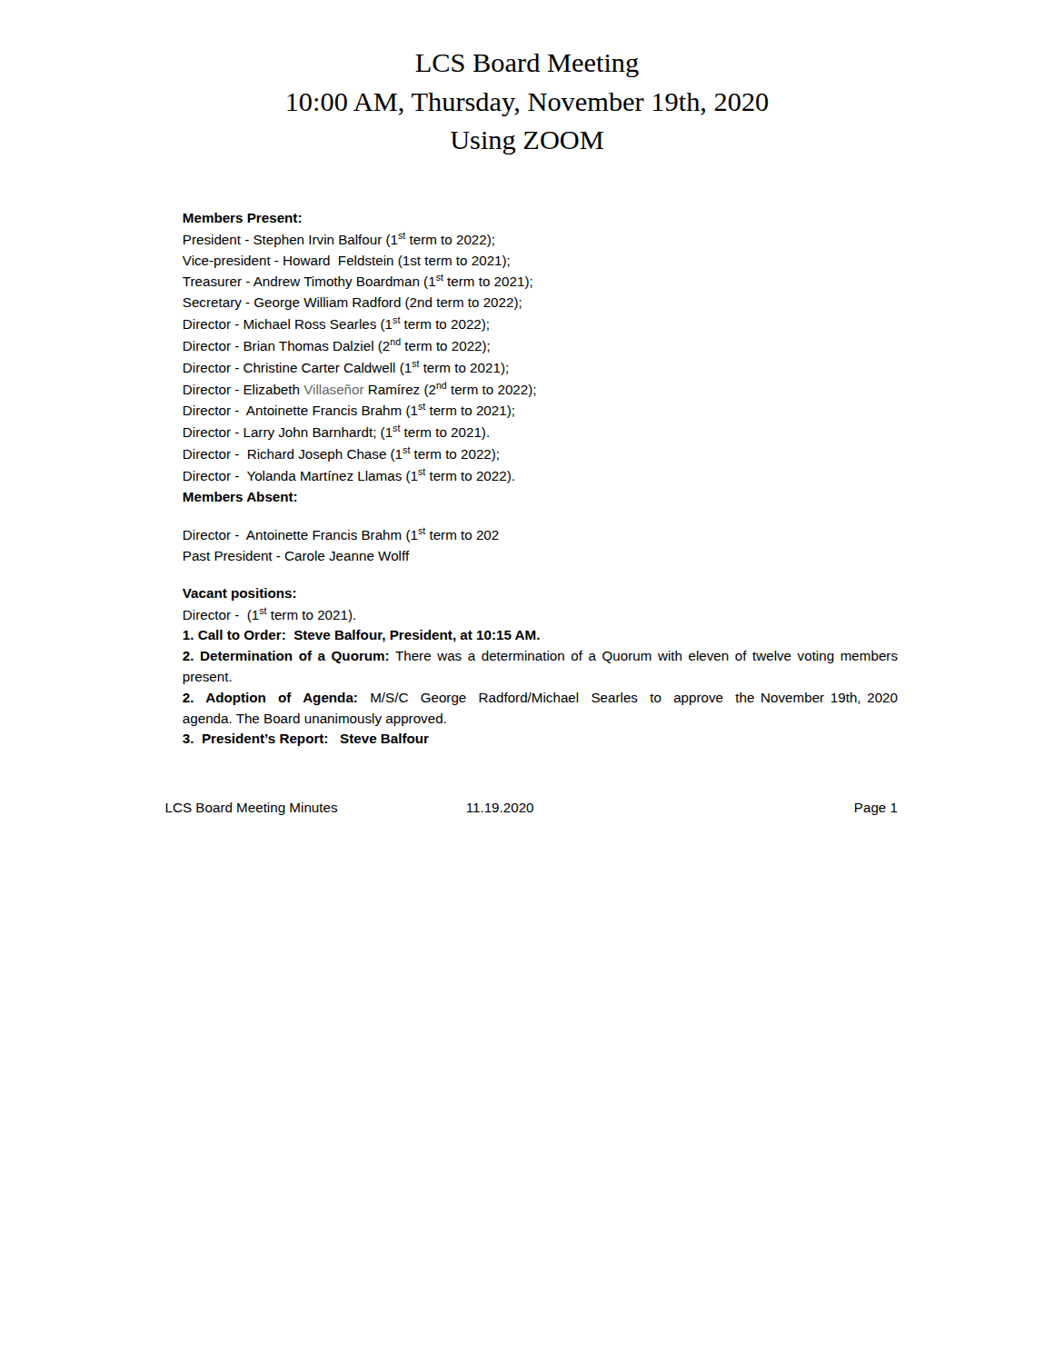LCS Board Meeting
10:00 AM, Thursday, November 19th, 2020
Using ZOOM
Members Present:
President - Stephen Irvin Balfour (1st term to 2022);
Vice-president - Howard Feldstein (1st term to 2021);
Treasurer - Andrew Timothy Boardman (1st term to 2021);
Secretary - George William Radford (2nd term to 2022);
Director - Michael Ross Searles (1st term to 2022);
Director - Brian Thomas Dalziel (2nd term to 2022);
Director - Christine Carter Caldwell (1st term to 2021);
Director - Elizabeth Villaseñor Ramírez (2nd term to 2022);
Director - Antoinette Francis Brahm (1st term to 2021);
Director - Larry John Barnhardt; (1st term to 2021).
Director - Richard Joseph Chase (1st term to 2022);
Director - Yolanda Martínez Llamas (1st term to 2022).
Members Absent:
Director - Antoinette Francis Brahm (1st term to 202
Past President - Carole Jeanne Wolff
Vacant positions:
Director - (1st term to 2021).
1. Call to Order: Steve Balfour, President, at 10:15 AM.
2. Determination of a Quorum: There was a determination of a Quorum with eleven of twelve voting members present.
2. Adoption of Agenda: M/S/C George Radford/Michael Searles to approve the November 19th, 2020 agenda. The Board unanimously approved.
3. President’s Report: Steve Balfour
LCS Board Meeting Minutes 11.19.2020 Page 1